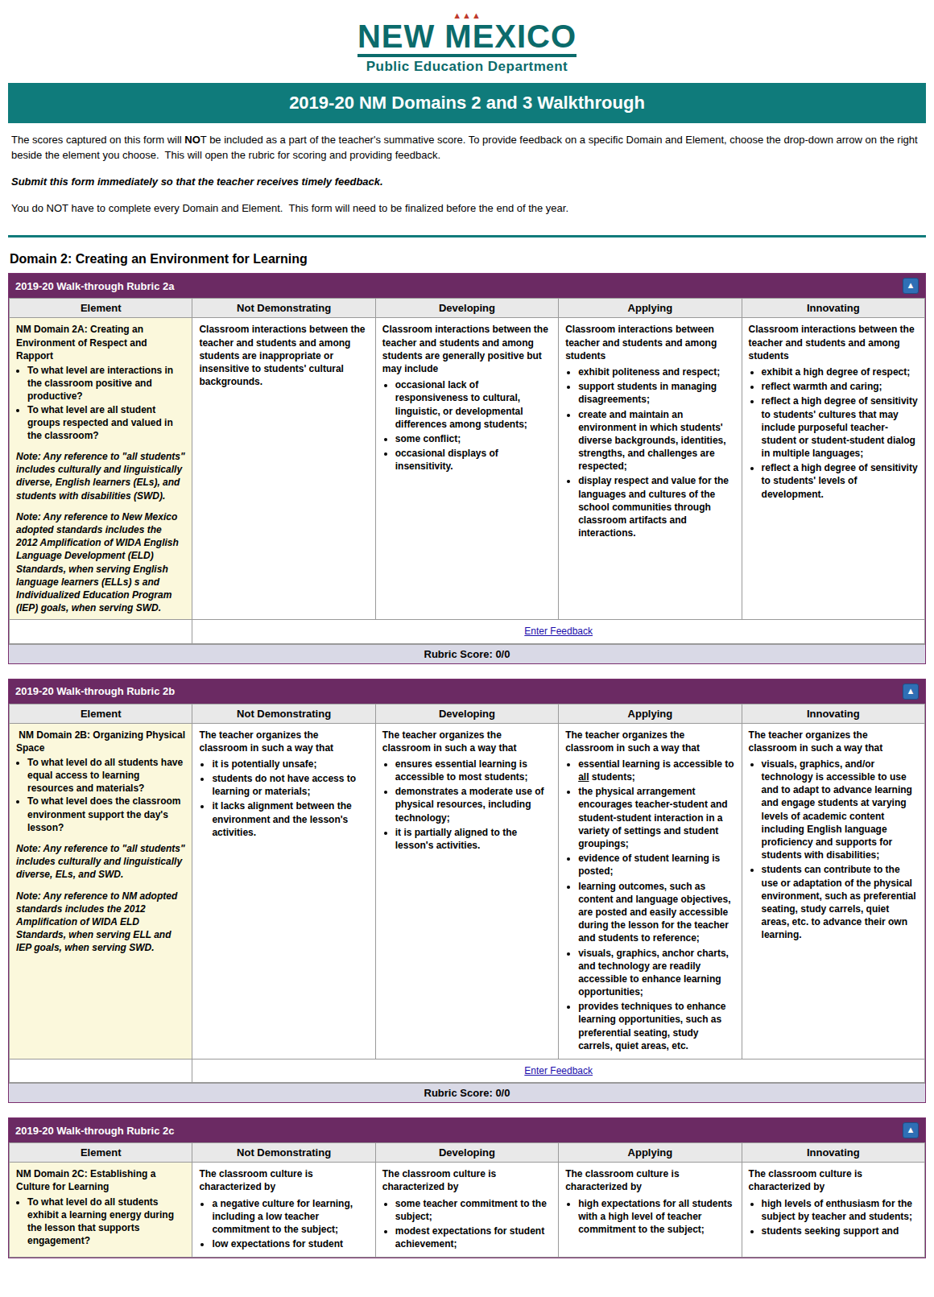▲▲▲
NEW MEXICO
Public Education Department
2019-20 NM Domains 2 and 3 Walkthrough
The scores captured on this form will NOT be included as a part of the teacher's summative score. To provide feedback on a specific Domain and Element, choose the drop-down arrow on the right beside the element you choose. This will open the rubric for scoring and providing feedback.
Submit this form immediately so that the teacher receives timely feedback.
You do NOT have to complete every Domain and Element. This form will need to be finalized before the end of the year.
Domain 2: Creating an Environment for Learning
2019-20 Walk-through Rubric 2a ▲
| Element | Not Demonstrating | Developing | Applying | Innovating |
| --- | --- | --- | --- | --- |
| NM Domain 2A: Creating an Environment of Respect and Rapport To what level are interactions in the classroom positive and productive? To what level are all student groups respected and valued in the classroom? Note: Any reference to "all students" includes culturally and linguistically diverse, English learners (ELs), and students with disabilities (SWD). Note: Any reference to New Mexico adopted standards includes the 2012 Amplification of WIDA English Language Development (ELD) Standards, when serving English language learners (ELLs) s and Individualized Education Program (IEP) goals, when serving SWD. | Classroom interactions between the teacher and students and among students are inappropriate or insensitive to students' cultural backgrounds. | Classroom interactions between the teacher and students and among students are generally positive but may include occasional lack of responsiveness to cultural, linguistic, or developmental differences among students; some conflict; occasional displays of insensitivity. | Classroom interactions between teacher and students and among students exhibit politeness and respect; support students in managing disagreements; create and maintain an environment in which students' diverse backgrounds, identities, strengths, and challenges are respected; display respect and value for the languages and cultures of the school communities through classroom artifacts and interactions. | Classroom interactions between the teacher and students and among students exhibit a high degree of respect; reflect warmth and caring; reflect a high degree of sensitivity to students' cultures that may include purposeful teacher-student or student-student dialog in multiple languages; reflect a high degree of sensitivity to students' levels of development. |
| | Enter Feedback |
Rubric Score: 0/0
2019-20 Walk-through Rubric 2b ▲
| Element | Not Demonstrating | Developing | Applying | Innovating |
| --- | --- | --- | --- | --- |
| NM Domain 2B: Organizing Physical Space To what level do all students have equal access to learning resources and materials? To what level does the classroom environment support the day's lesson? Note: Any reference to "all students" includes culturally and linguistically diverse, ELs, and SWD. Note: Any reference to NM adopted standards includes the 2012 Amplification of WIDA ELD Standards, when serving ELL and IEP goals, when serving SWD. | The teacher organizes the classroom in such a way that it is potentially unsafe; students do not have access to learning or materials; it lacks alignment between the environment and the lesson's activities. | The teacher organizes the classroom in such a way that ensures essential learning is accessible to most students; demonstrates a moderate use of physical resources, including technology; it is partially aligned to the lesson's activities. | The teacher organizes the classroom in such a way that essential learning is accessible to all students; the physical arrangement encourages teacher-student and student-student interaction in a variety of settings and student groupings; evidence of student learning is posted; learning outcomes, such as content and language objectives, are posted and easily accessible during the lesson for the teacher and students to reference; visuals, graphics, anchor charts, and technology are readily accessible to enhance learning opportunities; provides techniques to enhance learning opportunities, such as preferential seating, study carrels, quiet areas, etc. | The teacher organizes the classroom in such a way that visuals, graphics, and/or technology is accessible to use and to adapt to advance learning and engage students at varying levels of academic content including English language proficiency and supports for students with disabilities; students can contribute to the use or adaptation of the physical environment, such as preferential seating, study carrels, quiet areas, etc. to advance their own learning. |
| | Enter Feedback |
Rubric Score: 0/0
2019-20 Walk-through Rubric 2c ▲
| Element | Not Demonstrating | Developing | Applying | Innovating |
| --- | --- | --- | --- | --- |
| NM Domain 2C: Establishing a Culture for Learning To what level do all students exhibit a learning energy during the lesson that supports engagement? | The classroom culture is characterized by a negative culture for learning, including a low teacher commitment to the subject; low expectations for student | The classroom culture is characterized by some teacher commitment to the subject; modest expectations for student achievement; | The classroom culture is characterized by high expectations for all students with a high level of teacher commitment to the subject; | The classroom culture is characterized by high levels of enthusiasm for the subject by teacher and students; students seeking support and |